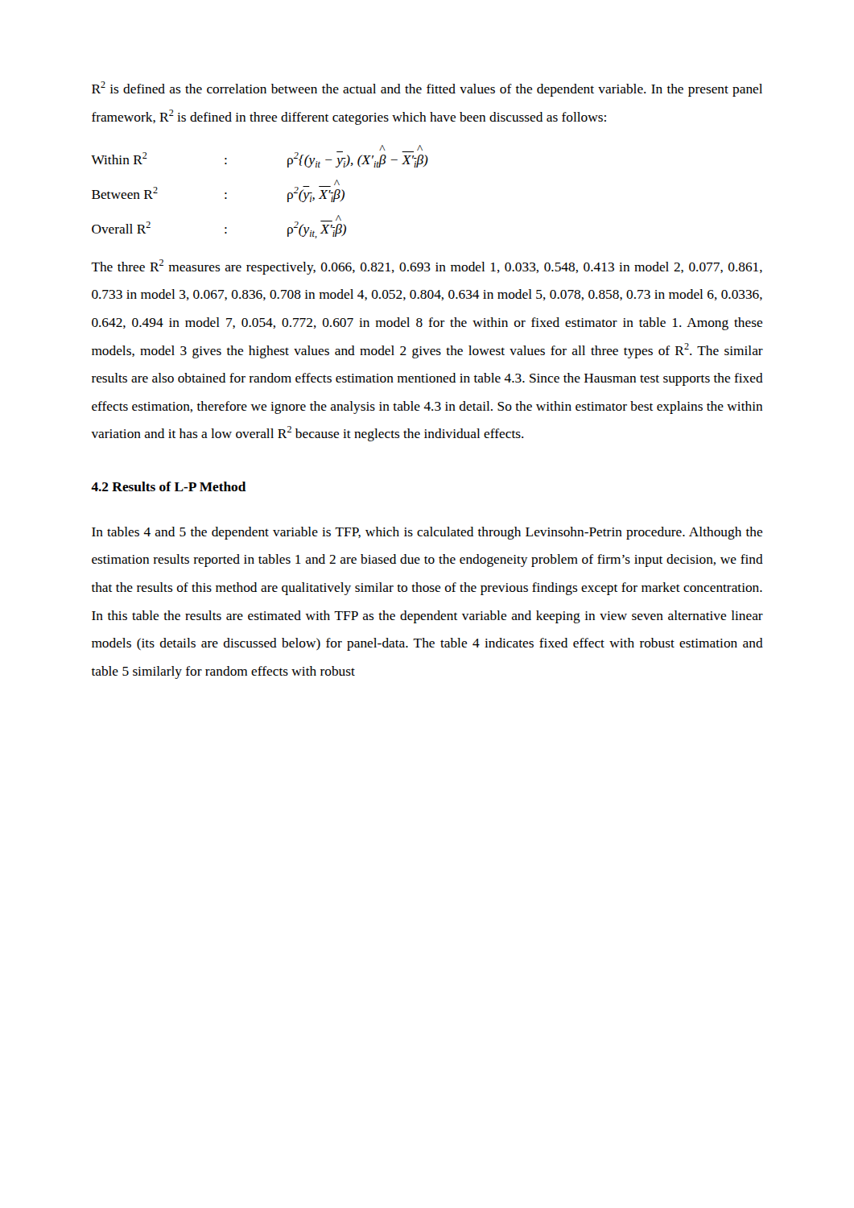R2 is defined as the correlation between the actual and the fitted values of the dependent variable. In the present panel framework, R2 is defined in three different categories which have been discussed as follows:
Within R2 : ρ2{(yit − yi), (X′it β − X′i β)
Between R2 : ρ2(yi, X′i β)
Overall R2 : ρ2(yit, X′i β)
The three R2 measures are respectively, 0.066, 0.821, 0.693 in model 1, 0.033, 0.548, 0.413 in model 2, 0.077, 0.861, 0.733 in model 3, 0.067, 0.836, 0.708 in model 4, 0.052, 0.804, 0.634 in model 5, 0.078, 0.858, 0.73 in model 6, 0.0336, 0.642, 0.494 in model 7, 0.054, 0.772, 0.607 in model 8 for the within or fixed estimator in table 1. Among these models, model 3 gives the highest values and model 2 gives the lowest values for all three types of R2. The similar results are also obtained for random effects estimation mentioned in table 4.3. Since the Hausman test supports the fixed effects estimation, therefore we ignore the analysis in table 4.3 in detail. So the within estimator best explains the within variation and it has a low overall R2 because it neglects the individual effects.
4.2 Results of L-P Method
In tables 4 and 5 the dependent variable is TFP, which is calculated through Levinsohn-Petrin procedure. Although the estimation results reported in tables 1 and 2 are biased due to the endogeneity problem of firm’s input decision, we find that the results of this method are qualitatively similar to those of the previous findings except for market concentration. In this table the results are estimated with TFP as the dependent variable and keeping in view seven alternative linear models (its details are discussed below) for panel-data. The table 4 indicates fixed effect with robust estimation and table 5 similarly for random effects with robust